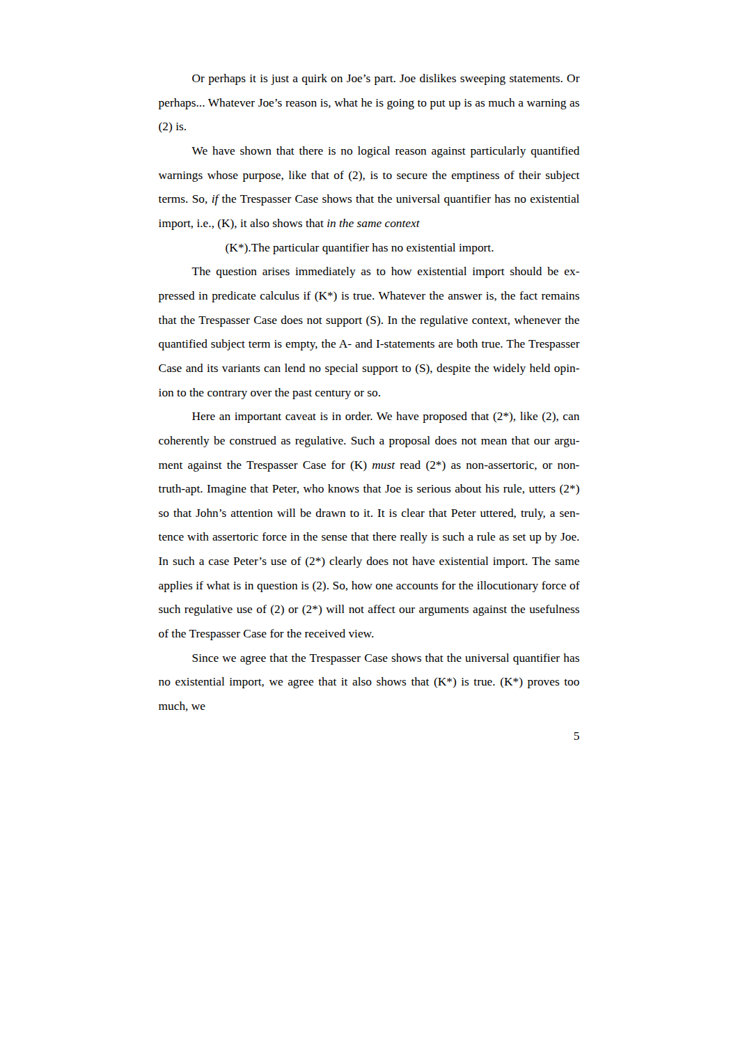Or perhaps it is just a quirk on Joe’s part. Joe dislikes sweeping statements. Or perhaps... Whatever Joe’s reason is, what he is going to put up is as much a warning as (2) is.
We have shown that there is no logical reason against particularly quantified warnings whose purpose, like that of (2), is to secure the emptiness of their subject terms. So, if the Trespasser Case shows that the universal quantifier has no existential import, i.e., (K), it also shows that in the same context
(K*). The particular quantifier has no existential import.
The question arises immediately as to how existential import should be expressed in predicate calculus if (K*) is true. Whatever the answer is, the fact remains that the Trespasser Case does not support (S). In the regulative context, whenever the quantified subject term is empty, the A- and I-statements are both true. The Trespasser Case and its variants can lend no special support to (S), despite the widely held opinion to the contrary over the past century or so.
Here an important caveat is in order. We have proposed that (2*), like (2), can coherently be construed as regulative. Such a proposal does not mean that our argument against the Trespasser Case for (K) must read (2*) as non-assertoric, or non-truth-apt. Imagine that Peter, who knows that Joe is serious about his rule, utters (2*) so that John’s attention will be drawn to it. It is clear that Peter uttered, truly, a sentence with assertoric force in the sense that there really is such a rule as set up by Joe. In such a case Peter’s use of (2*) clearly does not have existential import. The same applies if what is in question is (2). So, how one accounts for the illocutionary force of such regulative use of (2) or (2*) will not affect our arguments against the usefulness of the Trespasser Case for the received view.
Since we agree that the Trespasser Case shows that the universal quantifier has no existential import, we agree that it also shows that (K*) is true. (K*) proves too much, we
5